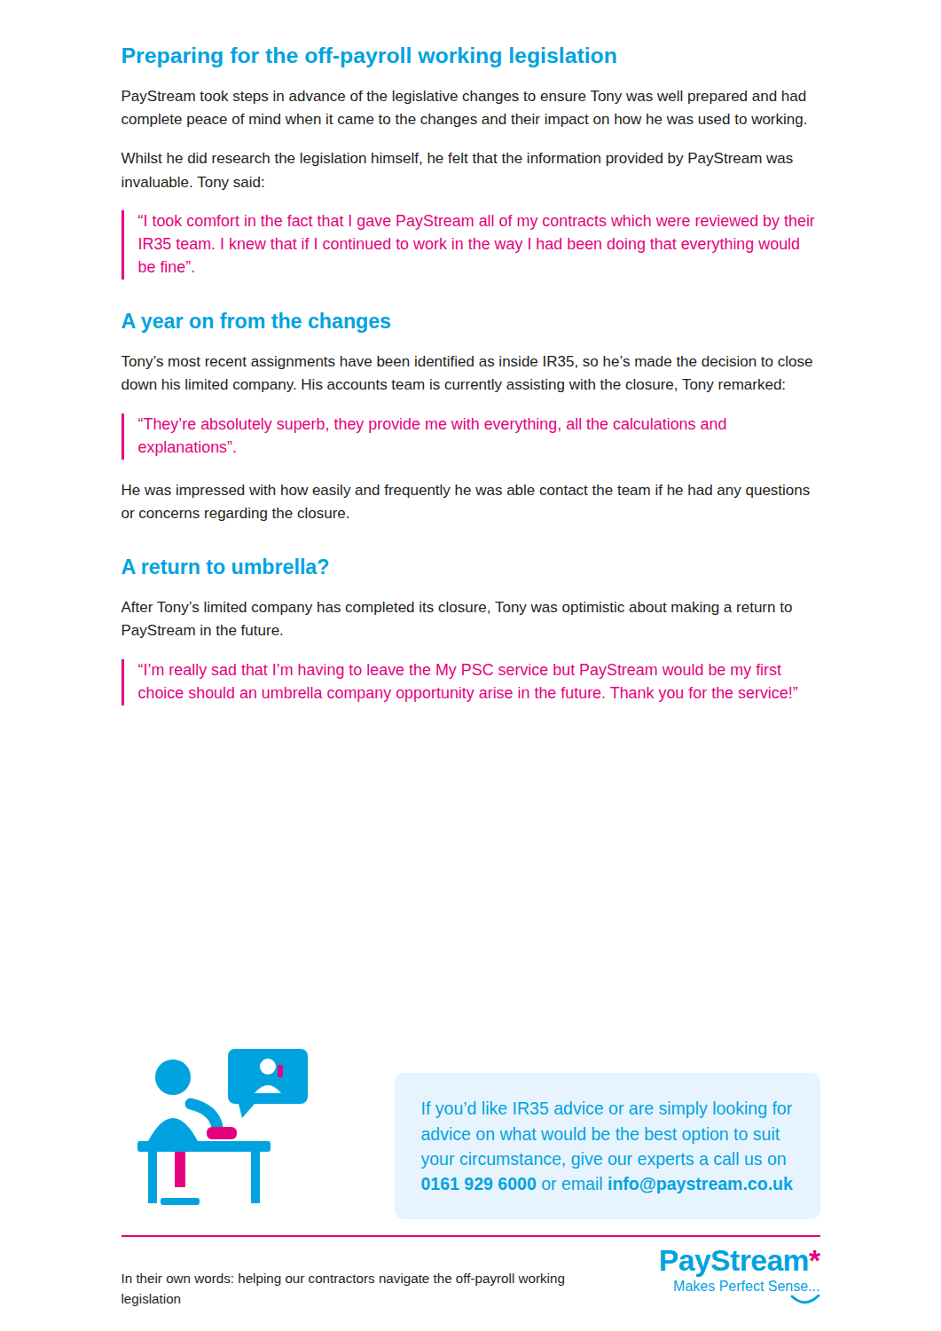Preparing for the off-payroll working legislation
PayStream took steps in advance of the legislative changes to ensure Tony was well prepared and had complete peace of mind when it came to the changes and their impact on how he was used to working.
Whilst he did research the legislation himself, he felt that the information provided by PayStream was invaluable. Tony said:
“I took comfort in the fact that I gave PayStream all of my contracts which were reviewed by their IR35 team. I knew that if I continued to work in the way I had been doing that everything would be fine”.
A year on from the changes
Tony’s most recent assignments have been identified as inside IR35, so he’s made the decision to close down his limited company. His accounts team is currently assisting with the closure, Tony remarked:
“They’re absolutely superb, they provide me with everything, all the calculations and explanations”.
He was impressed with how easily and frequently he was able contact the team if he had any questions or concerns regarding the closure.
A return to umbrella?
After Tony’s limited company has completed its closure, Tony was optimistic about making a return to PayStream in the future.
“I’m really sad that I’m having to leave the My PSC service but PayStream would be my first choice should an umbrella company opportunity arise in the future. Thank you for the service!”
If you’d like IR35 advice or are simply looking for advice on what would be the best option to suit your circumstance, give our experts a call us on 0161 929 6000 or email info@paystream.co.uk
In their own words: helping our contractors navigate the off-payroll working legislation
PayStream*
Makes Perfect Sense...